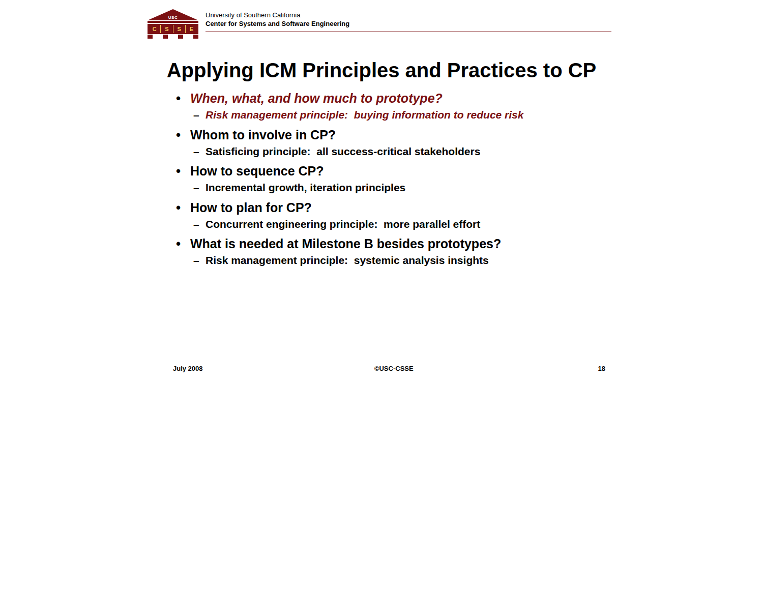USC
CSSE
University of Southern California
Center for Systems and Software Engineering
Applying ICM Principles and Practices to CP
When, what, and how much to prototype?
Risk management principle: buying information to reduce risk
Whom to involve in CP?
Satisficing principle: all success-critical stakeholders
How to sequence CP?
Incremental growth, iteration principles
How to plan for CP?
Concurrent engineering principle: more parallel effort
What is needed at Milestone B besides prototypes?
Risk management principle: systemic analysis insights
July 2008
©USC-CSSE
18